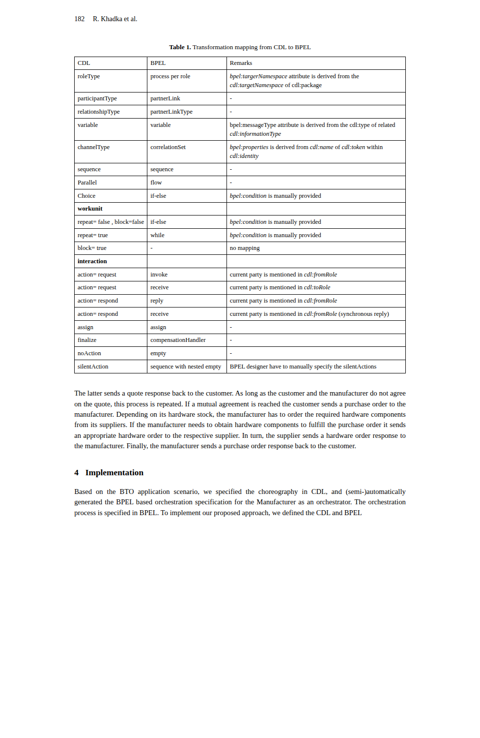182 R. Khadka et al.
Table 1. Transformation mapping from CDL to BPEL
| CDL | BPEL | Remarks |
| --- | --- | --- |
| roleType | process per role | bpel:targerNamespace attribute is derived from the cdl:targetNamespace of cdl:package |
| participantType | partnerLink | - |
| relationshipType | partnerLinkType | - |
| variable | variable | bpel:messageType attribute is derived from the cdl:type of related cdl:informationType |
| channelType | correlationSet | bpel:properties is derived from cdl:name of cdl:token within cdl:identity |
| sequence | sequence | - |
| Parallel | flow | - |
| Choice | if-else | bpel:condition is manually provided |
| workunit | | |
| repeat= false , block=false | if-else | bpel:condition is manually provided |
| repeat= true | while | bpel:condition is manually provided |
| block= true | - | no mapping |
| interaction | | |
| action= request | invoke | current party is mentioned in cdl:fromRole |
| action= request | receive | current party is mentioned in cdl:toRole |
| action= respond | reply | current party is mentioned in cdl:fromRole |
| action= respond | receive | current party is mentioned in cdl:fromRole (synchronous reply) |
| assign | assign | - |
| finalize | compensationHandler | - |
| noAction | empty | - |
| silentAction | sequence with nested empty | BPEL designer have to manually specify the silentActions |
The latter sends a quote response back to the customer. As long as the customer and the manufacturer do not agree on the quote, this process is repeated. If a mutual agreement is reached the customer sends a purchase order to the manufacturer. Depending on its hardware stock, the manufacturer has to order the required hardware components from its suppliers. If the manufacturer needs to obtain hardware components to fulfill the purchase order it sends an appropriate hardware order to the respective supplier. In turn, the supplier sends a hardware order response to the manufacturer. Finally, the manufacturer sends a purchase order response back to the customer.
4 Implementation
Based on the BTO application scenario, we specified the choreography in CDL, and (semi-)automatically generated the BPEL based orchestration specification for the Manufacturer as an orchestrator. The orchestration process is specified in BPEL. To implement our proposed approach, we defined the CDL and BPEL